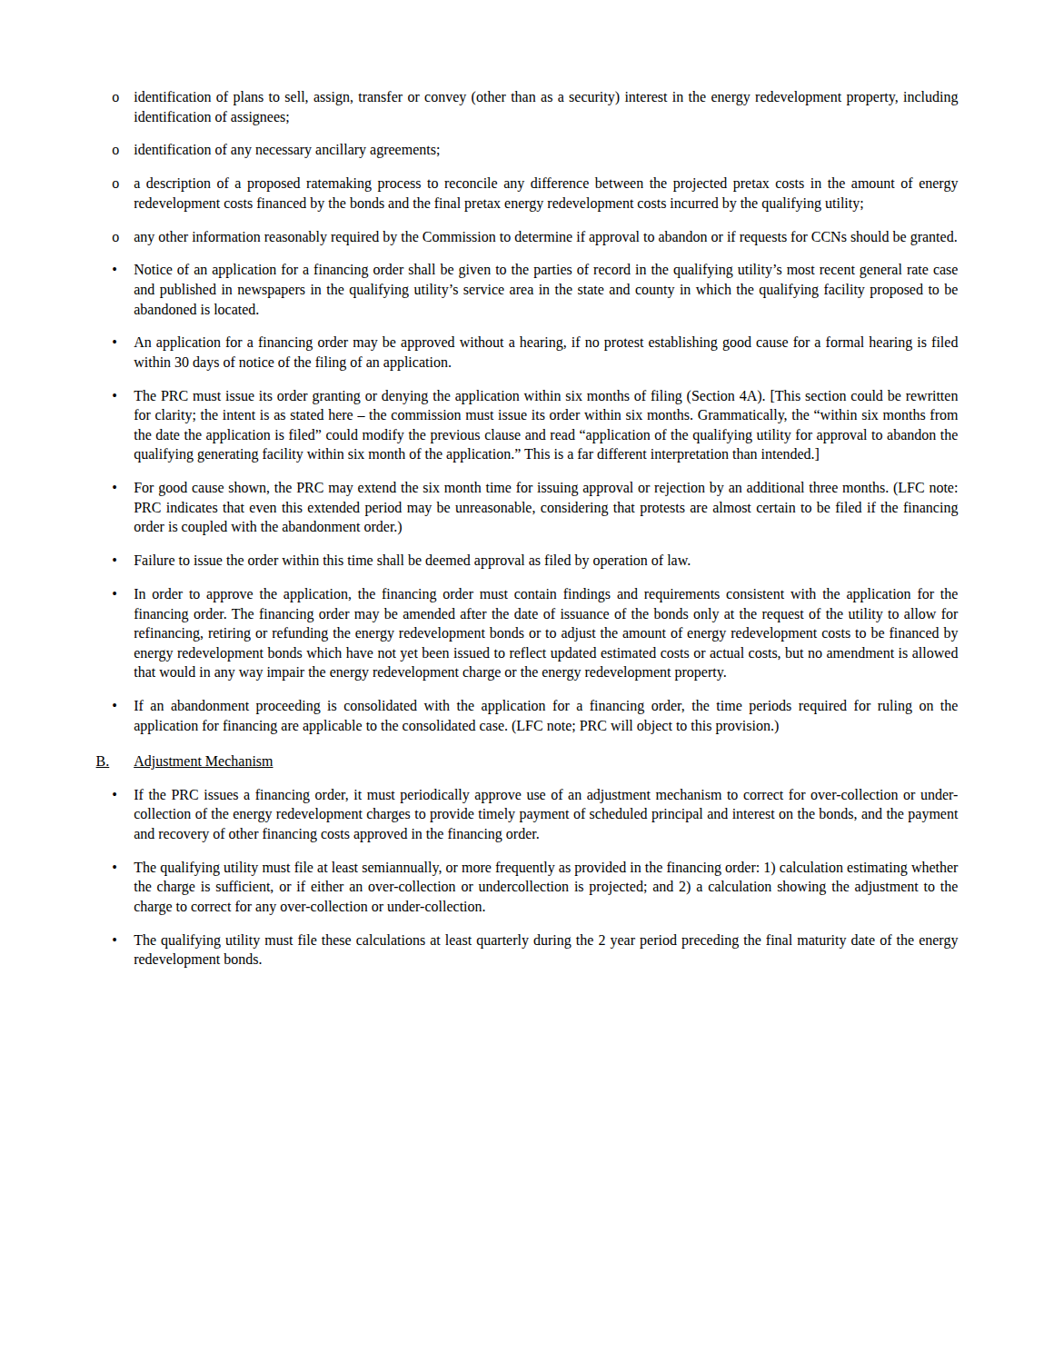identification of plans to sell, assign, transfer or convey (other than as a security) interest in the energy redevelopment property, including identification of assignees;
identification of any necessary ancillary agreements;
a description of a proposed ratemaking process to reconcile any difference between the projected pretax costs in the amount of energy redevelopment costs financed by the bonds and the final pretax energy redevelopment costs incurred by the qualifying utility;
any other information reasonably required by the Commission to determine if approval to abandon or if requests for CCNs should be granted.
Notice of an application for a financing order shall be given to the parties of record in the qualifying utility’s most recent general rate case and published in newspapers in the qualifying utility’s service area in the state and county in which the qualifying facility proposed to be abandoned is located.
An application for a financing order may be approved without a hearing, if no protest establishing good cause for a formal hearing is filed within 30 days of notice of the filing of an application.
The PRC must issue its order granting or denying the application within six months of filing (Section 4A). [This section could be rewritten for clarity; the intent is as stated here – the commission must issue its order within six months. Grammatically, the “within six months from the date the application is filed” could modify the previous clause and read “application of the qualifying utility for approval to abandon the qualifying generating facility within six month of the application.” This is a far different interpretation than intended.]
For good cause shown, the PRC may extend the six month time for issuing approval or rejection by an additional three months. (LFC note: PRC indicates that even this extended period may be unreasonable, considering that protests are almost certain to be filed if the financing order is coupled with the abandonment order.)
Failure to issue the order within this time shall be deemed approval as filed by operation of law.
In order to approve the application, the financing order must contain findings and requirements consistent with the application for the financing order. The financing order may be amended after the date of issuance of the bonds only at the request of the utility to allow for refinancing, retiring or refunding the energy redevelopment bonds or to adjust the amount of energy redevelopment costs to be financed by energy redevelopment bonds which have not yet been issued to reflect updated estimated costs or actual costs, but no amendment is allowed that would in any way impair the energy redevelopment charge or the energy redevelopment property.
If an abandonment proceeding is consolidated with the application for a financing order, the time periods required for ruling on the application for financing are applicable to the consolidated case. (LFC note; PRC will object to this provision.)
B. Adjustment Mechanism
If the PRC issues a financing order, it must periodically approve use of an adjustment mechanism to correct for over-collection or under-collection of the energy redevelopment charges to provide timely payment of scheduled principal and interest on the bonds, and the payment and recovery of other financing costs approved in the financing order.
The qualifying utility must file at least semiannually, or more frequently as provided in the financing order: 1) calculation estimating whether the charge is sufficient, or if either an over-collection or undercollection is projected; and 2) a calculation showing the adjustment to the charge to correct for any over-collection or under-collection.
The qualifying utility must file these calculations at least quarterly during the 2 year period preceding the final maturity date of the energy redevelopment bonds.